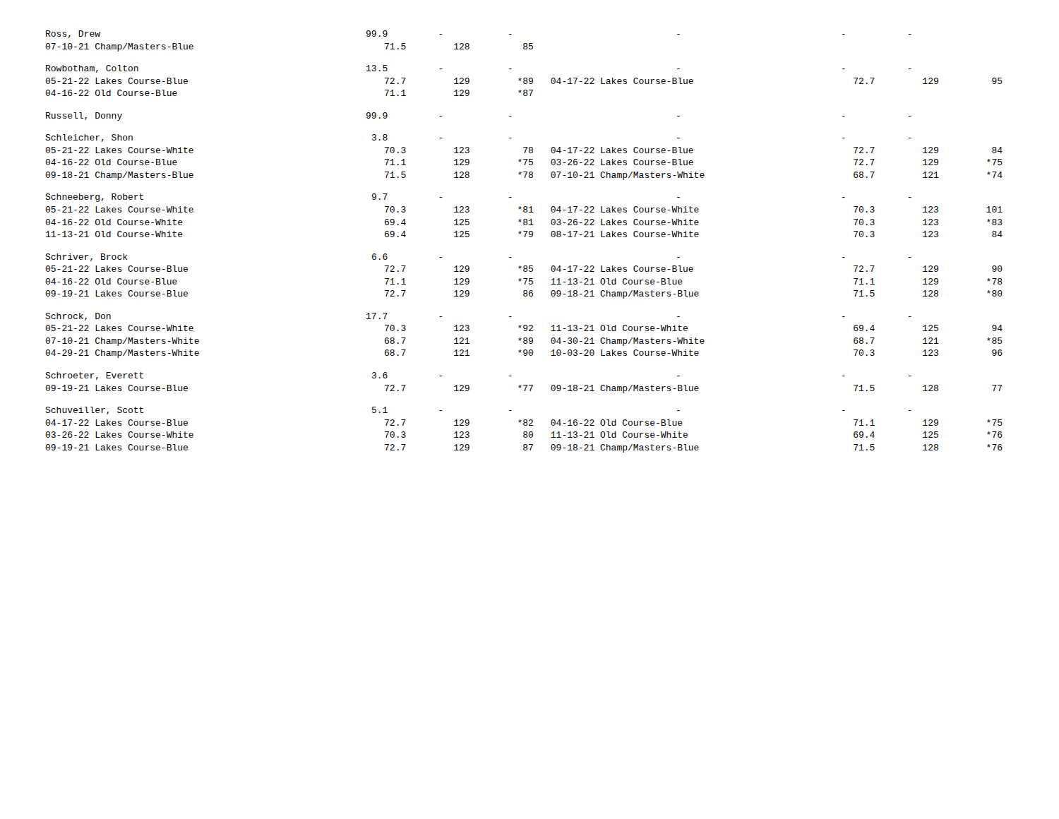| Ross, Drew | 99.9 | - | - | - | - | - | |
| 07-10-21 Champ/Masters-Blue | 71.5 | 128 | 85 | |
| Rowbotham, Colton | 13.5 | - | - | - | - | - | |
| 05-21-22 Lakes Course-Blue | 72.7 | 129 | *89 | 04-17-22 Lakes Course-Blue | 72.7 | 129 | 95 |
| 04-16-22 Old Course-Blue | 71.1 | 129 | *87 | |
| Russell, Donny | 99.9 | - | - | - | - | - | |
| Schleicher, Shon | 3.8 | - | - | - | - | - | |
| 05-21-22 Lakes Course-White | 70.3 | 123 | 78 | 04-17-22 Lakes Course-Blue | 72.7 | 129 | 84 |
| 04-16-22 Old Course-Blue | 71.1 | 129 | *75 | 03-26-22 Lakes Course-Blue | 72.7 | 129 | *75 |
| 09-18-21 Champ/Masters-Blue | 71.5 | 128 | *78 | 07-10-21 Champ/Masters-White | 68.7 | 121 | *74 |
| Schneeberg, Robert | 9.7 | - | - | - | - | - | |
| 05-21-22 Lakes Course-White | 70.3 | 123 | *81 | 04-17-22 Lakes Course-White | 70.3 | 123 | 101 |
| 04-16-22 Old Course-White | 69.4 | 125 | *81 | 03-26-22 Lakes Course-White | 70.3 | 123 | *83 |
| 11-13-21 Old Course-White | 69.4 | 125 | *79 | 08-17-21 Lakes Course-White | 70.3 | 123 | 84 |
| Schriver, Brock | 6.6 | - | - | - | - | - | |
| 05-21-22 Lakes Course-Blue | 72.7 | 129 | *85 | 04-17-22 Lakes Course-Blue | 72.7 | 129 | 90 |
| 04-16-22 Old Course-Blue | 71.1 | 129 | *75 | 11-13-21 Old Course-Blue | 71.1 | 129 | *78 |
| 09-19-21 Lakes Course-Blue | 72.7 | 129 | 86 | 09-18-21 Champ/Masters-Blue | 71.5 | 128 | *80 |
| Schrock, Don | 17.7 | - | - | - | - | - | |
| 05-21-22 Lakes Course-White | 70.3 | 123 | *92 | 11-13-21 Old Course-White | 69.4 | 125 | 94 |
| 07-10-21 Champ/Masters-White | 68.7 | 121 | *89 | 04-30-21 Champ/Masters-White | 68.7 | 121 | *85 |
| 04-29-21 Champ/Masters-White | 68.7 | 121 | *90 | 10-03-20 Lakes Course-White | 70.3 | 123 | 96 |
| Schroeter, Everett | 3.6 | - | - | - | - | - | |
| 09-19-21 Lakes Course-Blue | 72.7 | 129 | *77 | 09-18-21 Champ/Masters-Blue | 71.5 | 128 | 77 |
| Schuveiller, Scott | 5.1 | - | - | - | - | - | |
| 04-17-22 Lakes Course-Blue | 72.7 | 129 | *82 | 04-16-22 Old Course-Blue | 71.1 | 129 | *75 |
| 03-26-22 Lakes Course-White | 70.3 | 123 | 80 | 11-13-21 Old Course-White | 69.4 | 125 | *76 |
| 09-19-21 Lakes Course-Blue | 72.7 | 129 | 87 | 09-18-21 Champ/Masters-Blue | 71.5 | 128 | *76 |